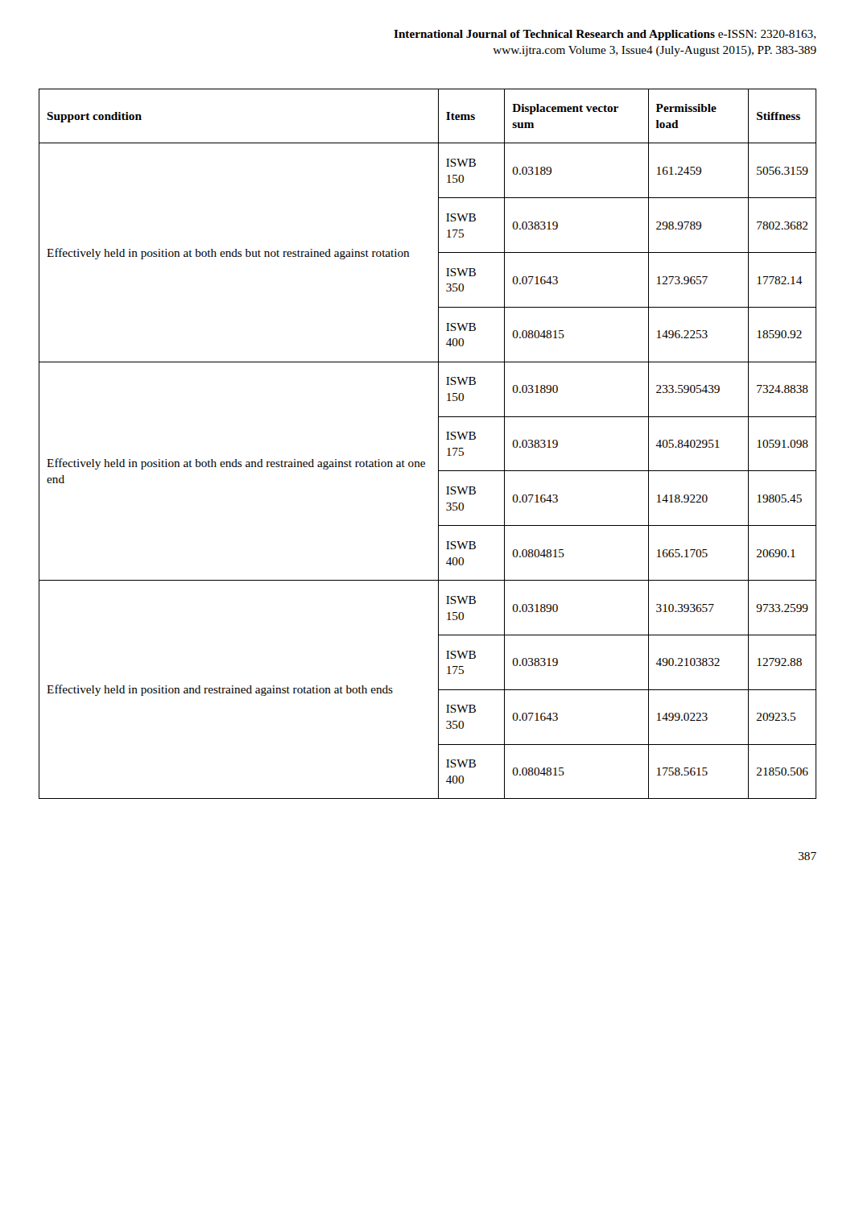International Journal of Technical Research and Applications e-ISSN: 2320-8163,
www.ijtra.com Volume 3, Issue4 (July-August 2015), PP. 383-389
| Support condition | Items | Displacement vector sum | Permissible load | Stiffness |
| --- | --- | --- | --- | --- |
| Effectively held in position at both ends but not restrained against rotation | ISWB 150 | 0.03189 | 161.2459 | 5056.3159 |
| ISWB 175 | 0.038319 | 298.9789 | 7802.3682 |
| ISWB 350 | 0.071643 | 1273.9657 | 17782.14 |
| ISWB 400 | 0.0804815 | 1496.2253 | 18590.92 |
| Effectively held in position at both ends and restrained against rotation at one end | ISWB 150 | 0.031890 | 233.5905439 | 7324.8838 |
| ISWB 175 | 0.038319 | 405.8402951 | 10591.098 |
| ISWB 350 | 0.071643 | 1418.9220 | 19805.45 |
| ISWB 400 | 0.0804815 | 1665.1705 | 20690.1 |
| Effectively held in position and restrained against rotation at both ends | ISWB 150 | 0.031890 | 310.393657 | 9733.2599 |
| ISWB 175 | 0.038319 | 490.2103832 | 12792.88 |
| ISWB 350 | 0.071643 | 1499.0223 | 20923.5 |
| ISWB 400 | 0.0804815 | 1758.5615 | 21850.506 |
387